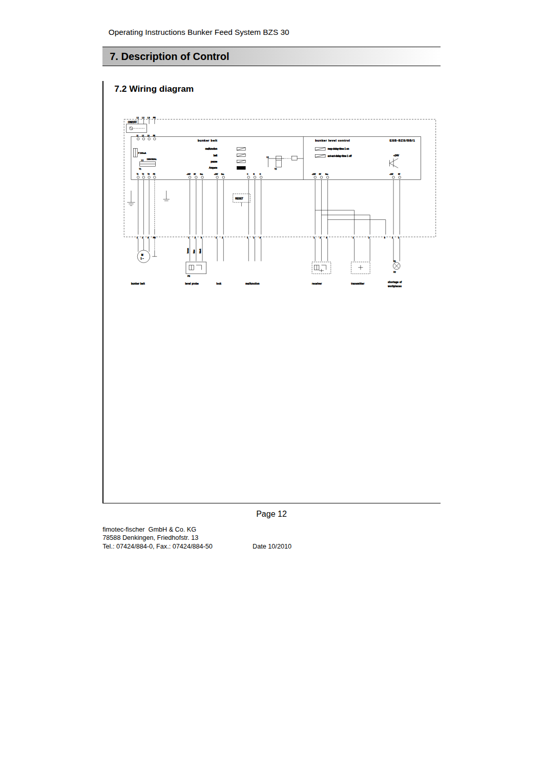Operating Instructions Bunker Feed System BZS 30
7. Description of Control
7.2 Wiring diagram
ON/OFF L1 L2 L3 PE bunker belt bunker level control ESB-BZS/BB/1 L1L2L3PE malfunction belt pause Ampere resp-delay-time 1 on act-act-delay-time 1 off F 100mA 230V/50Hz T1 L1 L1 T2 +24V T1T2T3PE +24V0VSen +24VSen CNO +24V0VSen +24V0V RESET 1 2 3 PE 1 2 3 1 2 1 2 3 1 2 3 1 2 3 1 2 M 1 ~ brown blue black PE X1 X2 bunker belt level probe lock malfunction receiver transmitter shortage of workpieces
Page 12
fimotec-fischer GmbH & Co. KG
78588 Denkingen, Friedhofstr. 13
Tel.: 07424/884-0, Fax.: 07424/884-50 Date 10/2010